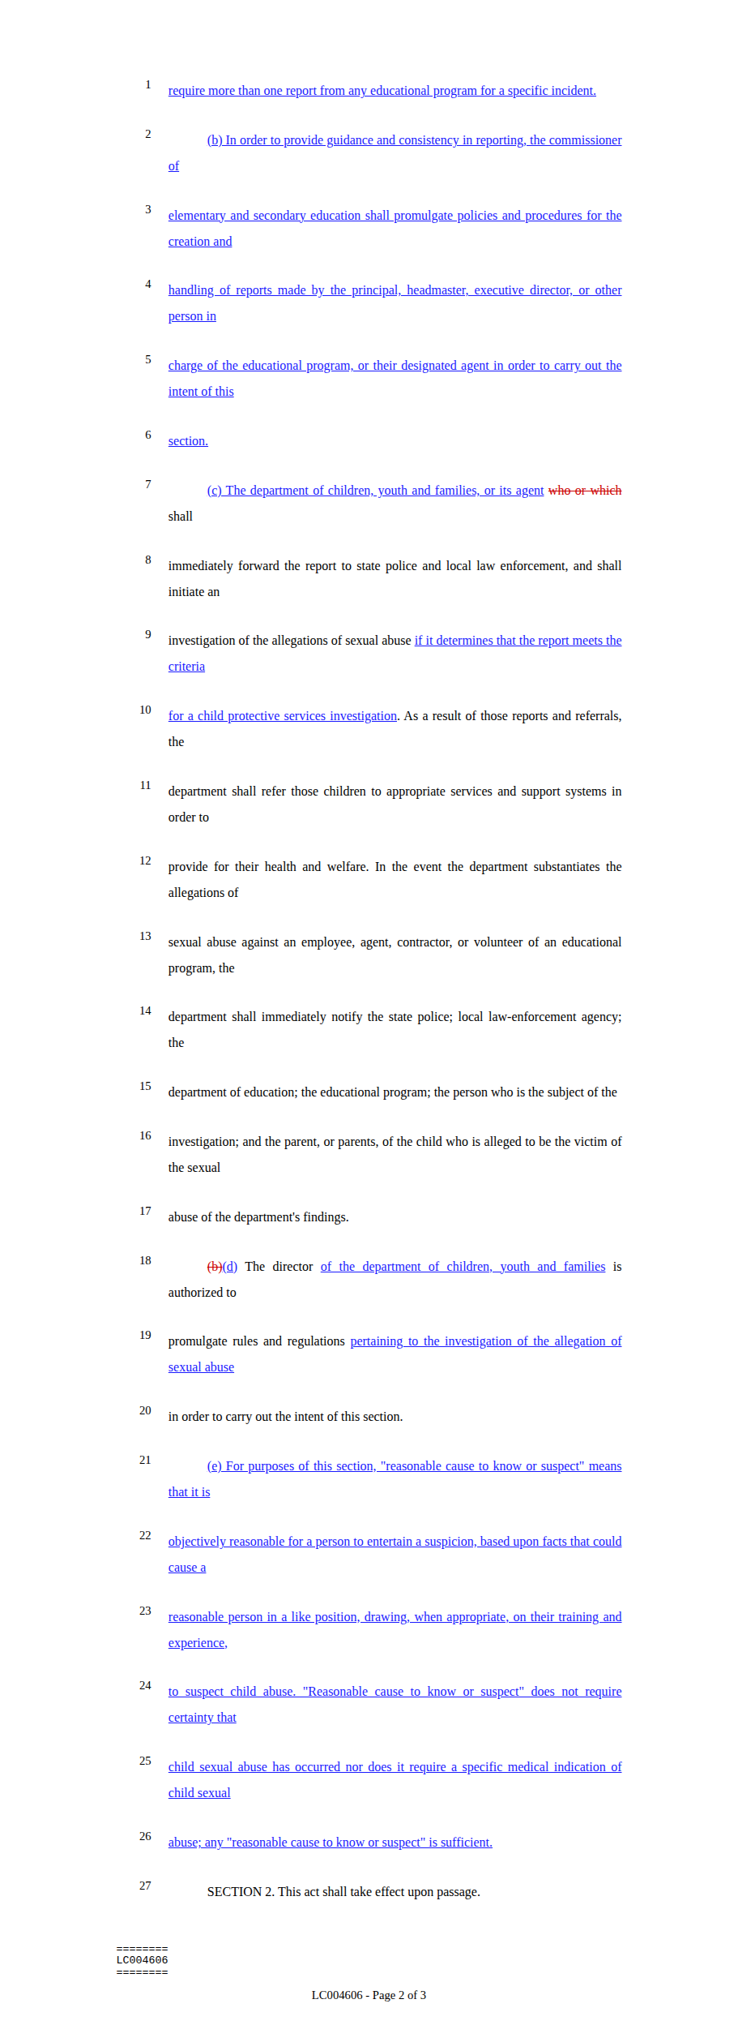1
require more than one report from any educational program for a specific incident.
2
(b) In order to provide guidance and consistency in reporting, the commissioner of
3
elementary and secondary education shall promulgate policies and procedures for the creation and
4
handling of reports made by the principal, headmaster, executive director, or other person in
5
charge of the educational program, or their designated agent in order to carry out the intent of this
6
section.
7
(c) The department of children, youth and families, or its agent who or which shall
8
immediately forward the report to state police and local law enforcement, and shall initiate an
9
investigation of the allegations of sexual abuse if it determines that the report meets the criteria
10
for a child protective services investigation. As a result of those reports and referrals, the
11
department shall refer those children to appropriate services and support systems in order to
12
provide for their health and welfare. In the event the department substantiates the allegations of
13
sexual abuse against an employee, agent, contractor, or volunteer of an educational program, the
14
department shall immediately notify the state police; local law-enforcement agency; the
15
department of education; the educational program; the person who is the subject of the
16
investigation; and the parent, or parents, of the child who is alleged to be the victim of the sexual
17
abuse of the department's findings.
18
(b)(d) The director of the department of children, youth and families is authorized to
19
promulgate rules and regulations pertaining to the investigation of the allegation of sexual abuse
20
in order to carry out the intent of this section.
21
(e) For purposes of this section, "reasonable cause to know or suspect" means that it is
22
objectively reasonable for a person to entertain a suspicion, based upon facts that could cause a
23
reasonable person in a like position, drawing, when appropriate, on their training and experience,
24
to suspect child abuse. "Reasonable cause to know or suspect" does not require certainty that
25
child sexual abuse has occurred nor does it require a specific medical indication of child sexual
26
abuse; any "reasonable cause to know or suspect" is sufficient.
27
SECTION 2. This act shall take effect upon passage.
========
LC004606
========
LC004606 - Page 2 of 3